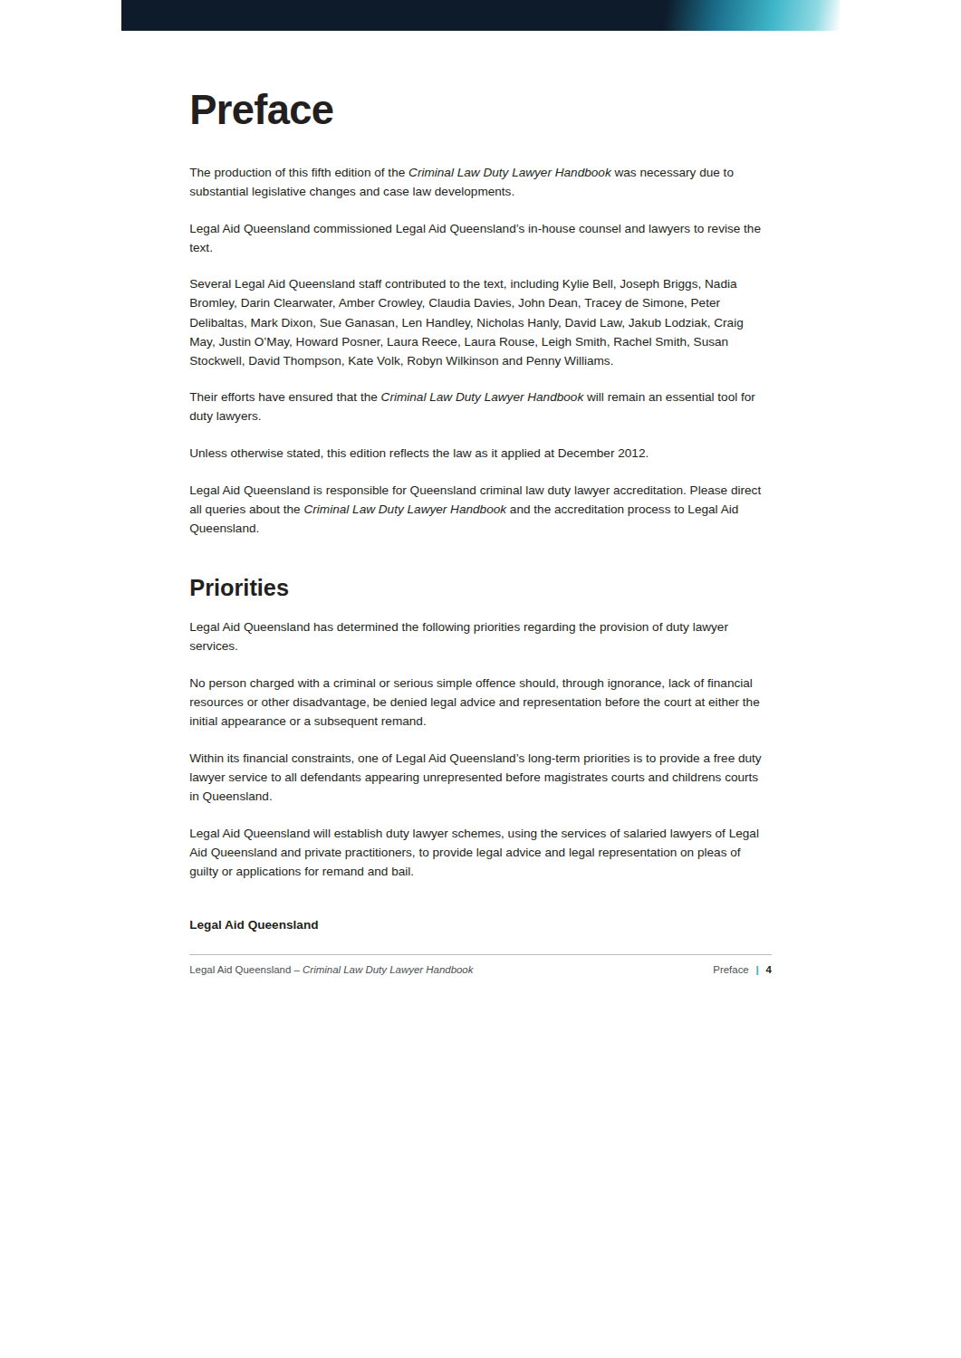Preface
The production of this fifth edition of the Criminal Law Duty Lawyer Handbook was necessary due to substantial legislative changes and case law developments.
Legal Aid Queensland commissioned Legal Aid Queensland’s in-house counsel and lawyers to revise the text.
Several Legal Aid Queensland staff contributed to the text, including Kylie Bell, Joseph Briggs, Nadia Bromley, Darin Clearwater, Amber Crowley, Claudia Davies, John Dean, Tracey de Simone, Peter Delibaltas, Mark Dixon, Sue Ganasan, Len Handley, Nicholas Hanly, David Law, Jakub Lodziak, Craig May, Justin O’May, Howard Posner, Laura Reece, Laura Rouse, Leigh Smith, Rachel Smith, Susan Stockwell, David Thompson, Kate Volk, Robyn Wilkinson and Penny Williams.
Their efforts have ensured that the Criminal Law Duty Lawyer Handbook will remain an essential tool for duty lawyers.
Unless otherwise stated, this edition reflects the law as it applied at December 2012.
Legal Aid Queensland is responsible for Queensland criminal law duty lawyer accreditation. Please direct all queries about the Criminal Law Duty Lawyer Handbook and the accreditation process to Legal Aid Queensland.
Priorities
Legal Aid Queensland has determined the following priorities regarding the provision of duty lawyer services.
No person charged with a criminal or serious simple offence should, through ignorance, lack of financial resources or other disadvantage, be denied legal advice and representation before the court at either the initial appearance or a subsequent remand.
Within its financial constraints, one of Legal Aid Queensland’s long-term priorities is to provide a free duty lawyer service to all defendants appearing unrepresented before magistrates courts and childrens courts in Queensland.
Legal Aid Queensland will establish duty lawyer schemes, using the services of salaried lawyers of Legal Aid Queensland and private practitioners, to provide legal advice and legal representation on pleas of guilty or applications for remand and bail.
Legal Aid Queensland
Legal Aid Queensland – Criminal Law Duty Lawyer Handbook
Preface | 4